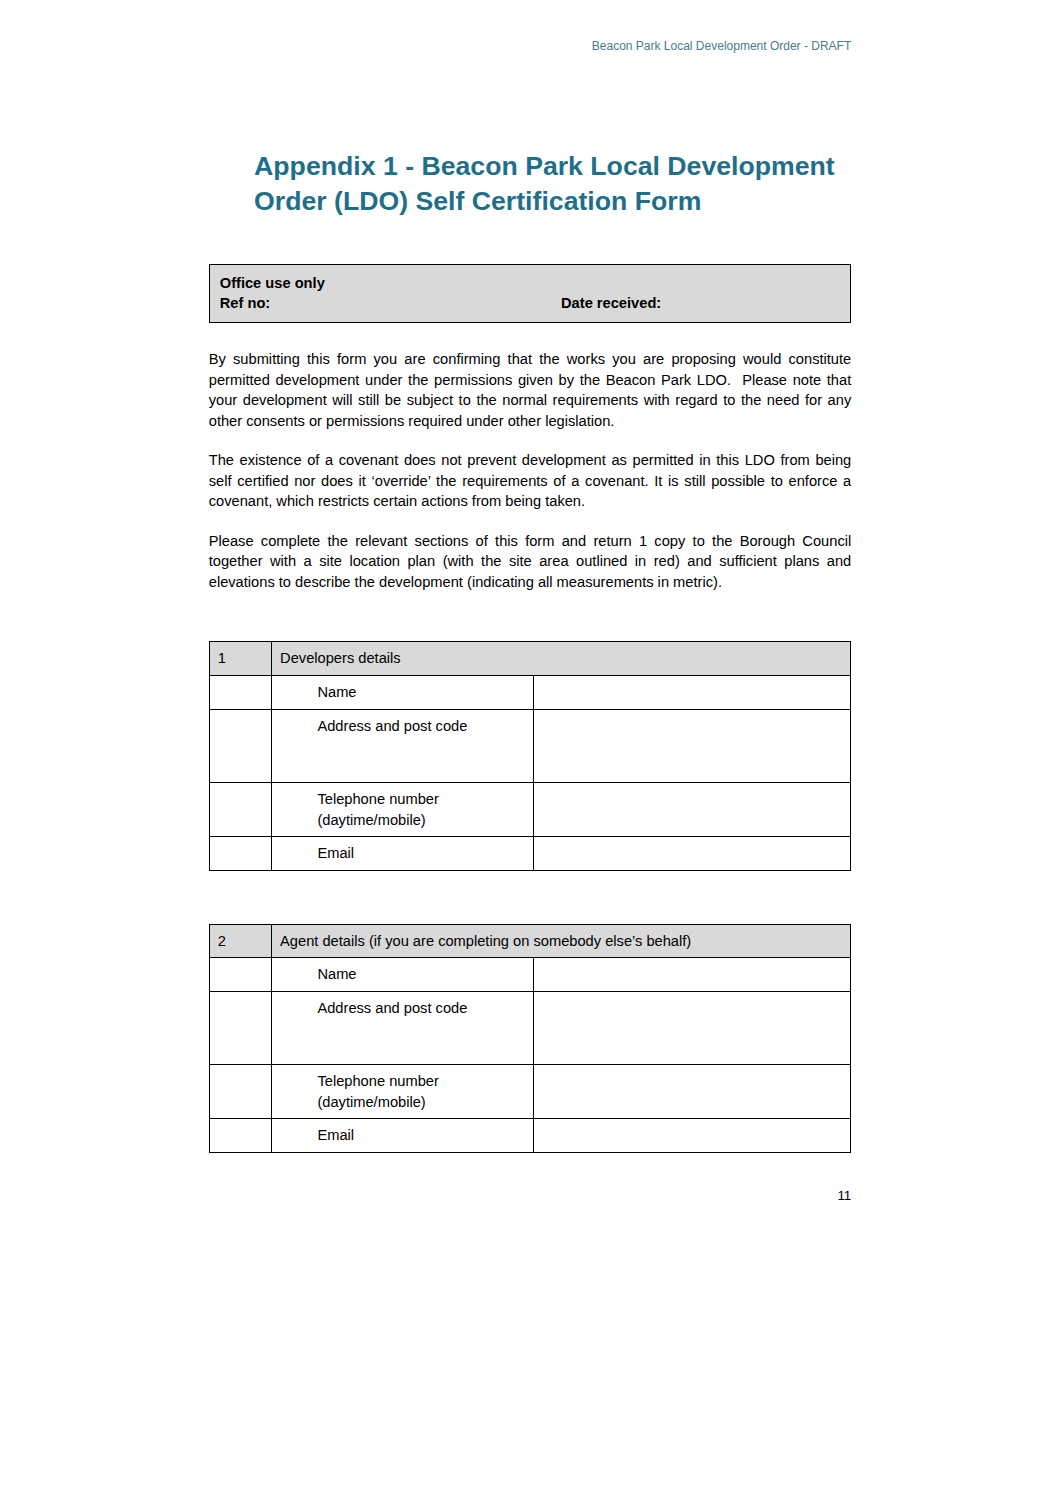Beacon Park Local Development Order - DRAFT
Appendix 1 - Beacon Park Local Development
Order (LDO) Self Certification Form
Office use only
Ref no:
Date received:
By submitting this form you are confirming that the works you are proposing would constitute permitted development under the permissions given by the Beacon Park LDO. Please note that your development will still be subject to the normal requirements with regard to the need for any other consents or permissions required under other legislation.
The existence of a covenant does not prevent development as permitted in this LDO from being self certified nor does it ‘override’ the requirements of a covenant. It is still possible to enforce a covenant, which restricts certain actions from being taken.
Please complete the relevant sections of this form and return 1 copy to the Borough Council together with a site location plan (with the site area outlined in red) and sufficient plans and elevations to describe the development (indicating all measurements in metric).
| 1 | Developers details |
| | Name | |
| | Address and post code | |
| | Telephone number (daytime/mobile) | |
| | Email | |
| 2 | Agent details (if you are completing on somebody else’s behalf) |
| | Name | |
| | Address and post code | |
| | Telephone number (daytime/mobile) | |
| | Email | |
11